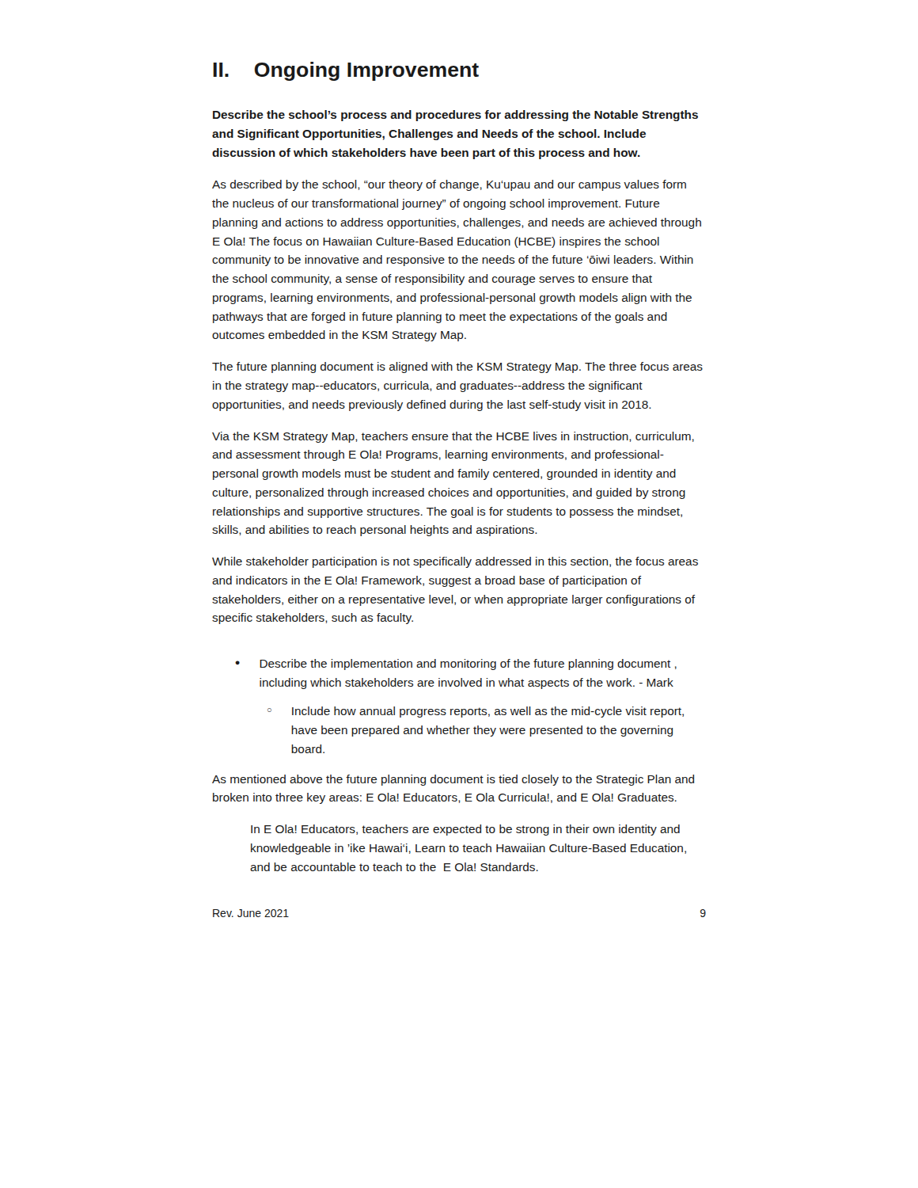II. Ongoing Improvement
Describe the school’s process and procedures for addressing the Notable Strengths and Significant Opportunities, Challenges and Needs of the school. Include discussion of which stakeholders have been part of this process and how.
As described by the school, “our theory of change, Ku‘upau and our campus values form the nucleus of our transformational journey” of ongoing school improvement. Future planning and actions to address opportunities, challenges, and needs are achieved through E Ola! The focus on Hawaiian Culture-Based Education (HCBE) inspires the school community to be innovative and responsive to the needs of the future ‘ōiwi leaders. Within the school community, a sense of responsibility and courage serves to ensure that programs, learning environments, and professional-personal growth models align with the pathways that are forged in future planning to meet the expectations of the goals and outcomes embedded in the KSM Strategy Map.
The future planning document is aligned with the KSM Strategy Map. The three focus areas in the strategy map--educators, curricula, and graduates--address the significant opportunities, and needs previously defined during the last self-study visit in 2018.
Via the KSM Strategy Map, teachers ensure that the HCBE lives in instruction, curriculum, and assessment through E Ola! Programs, learning environments, and professional-personal growth models must be student and family centered, grounded in identity and culture, personalized through increased choices and opportunities, and guided by strong relationships and supportive structures. The goal is for students to possess the mindset, skills, and abilities to reach personal heights and aspirations.
While stakeholder participation is not specifically addressed in this section, the focus areas and indicators in the E Ola! Framework, suggest a broad base of participation of stakeholders, either on a representative level, or when appropriate larger configurations of specific stakeholders, such as faculty.
Describe the implementation and monitoring of the future planning document , including which stakeholders are involved in what aspects of the work. - Mark
Include how annual progress reports, as well as the mid-cycle visit report, have been prepared and whether they were presented to the governing board.
As mentioned above the future planning document is tied closely to the Strategic Plan and broken into three key areas: E Ola! Educators, E Ola Curricula!, and E Ola! Graduates.
In E Ola! Educators, teachers are expected to be strong in their own identity and knowledgeable in ’ike Hawai‘i, Learn to teach Hawaiian Culture-Based Education, and be accountable to teach to the E Ola! Standards.
Rev. June 2021 9